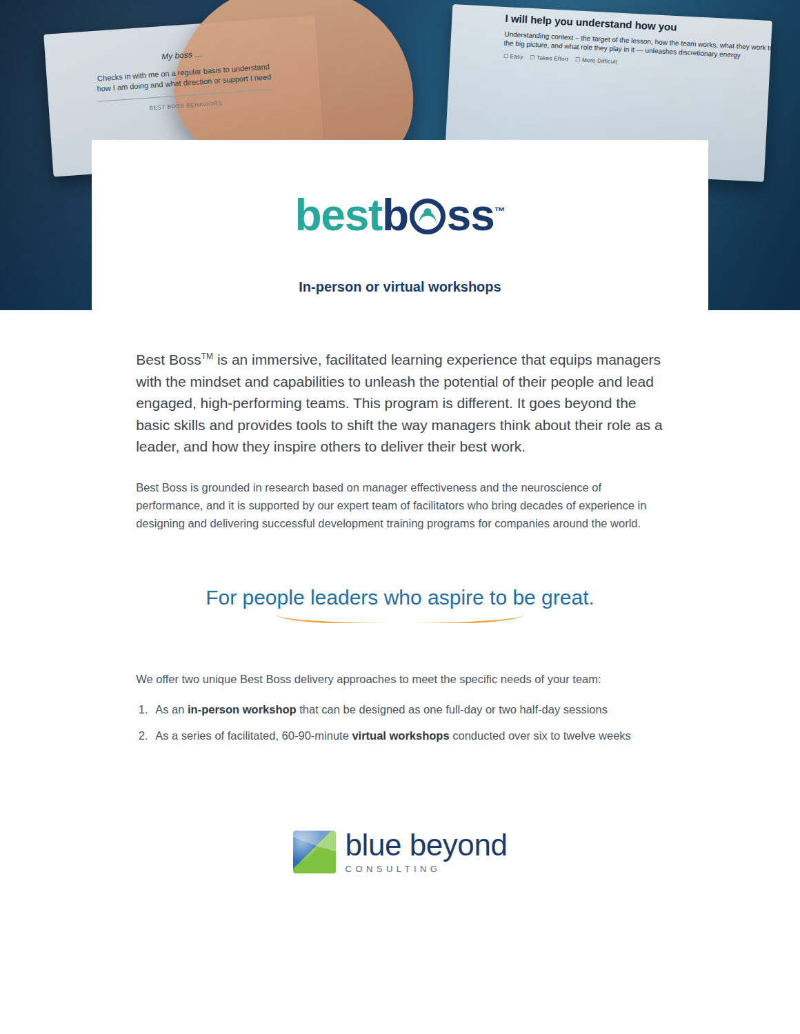My boss … Checks in with me on a regular basis to understand how I am doing and what direction or support I need
Best Boss Behaviors
I will help you understand how you
Understanding context – the target of the lesson, how the team works, what they work to the big picture, and what role they play in it — unleashes discretionary energy
☐ Easy☐ Takes Effort☐ More Difficult
best b ss™
In-person or virtual workshops
Best BossTM is an immersive, facilitated learning experience that equips managers with the mindset and capabilities to unleash the potential of their people and lead engaged, high-performing teams. This program is different. It goes beyond the basic skills and provides tools to shift the way managers think about their role as a leader, and how they inspire others to deliver their best work.
Best Boss is grounded in research based on manager effectiveness and the neuroscience of performance, and it is supported by our expert team of facilitators who bring decades of experience in designing and delivering successful development training programs for companies around the world.
For people leaders who aspire to be great.
We offer two unique Best Boss delivery approaches to meet the specific needs of your team:
As an in-person workshop that can be designed as one full-day or two half-day sessions
As a series of facilitated, 60-90-minute virtual workshops conducted over six to twelve weeks
blue beyond Consulting